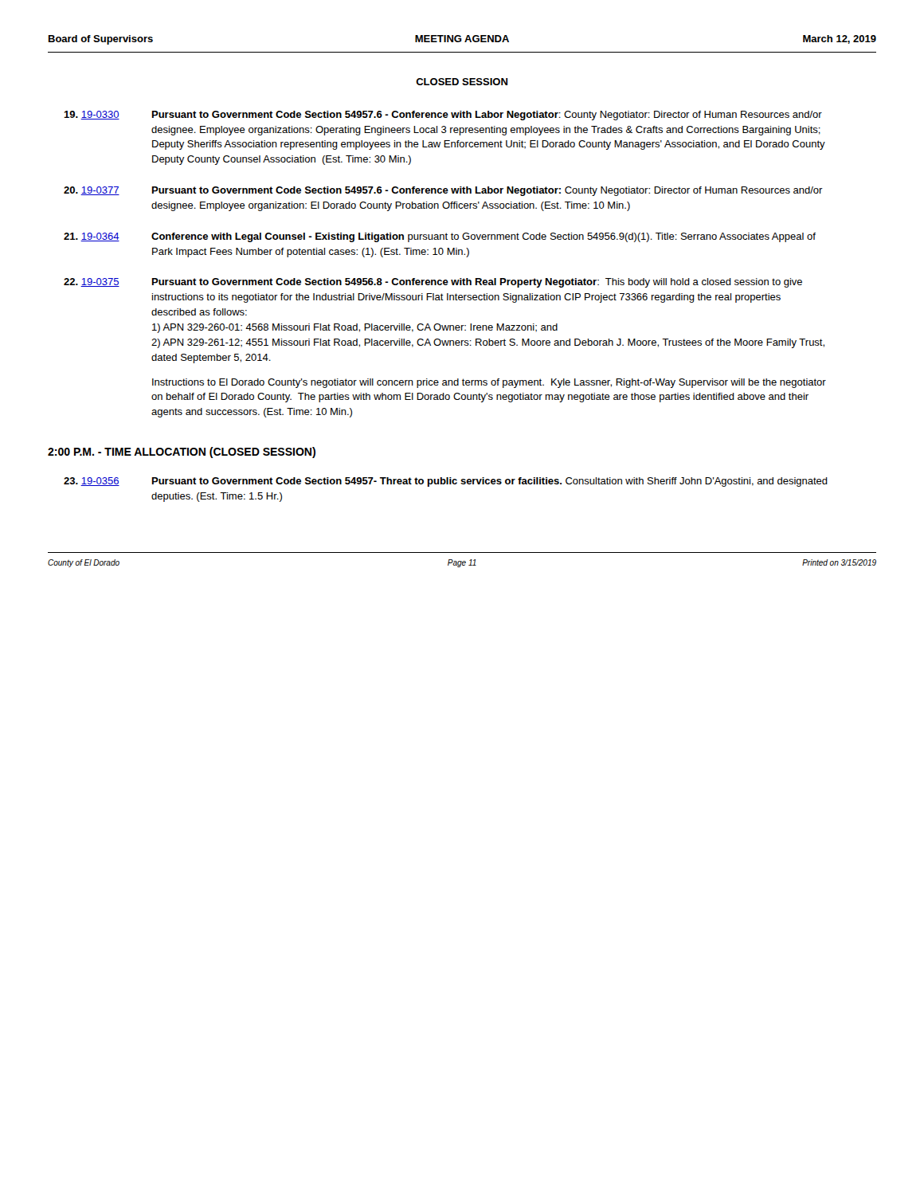Board of Supervisors
MEETING AGENDA
March 12, 2019
CLOSED SESSION
19. 19-0330
Pursuant to Government Code Section 54957.6 - Conference with Labor Negotiator: County Negotiator: Director of Human Resources and/or designee. Employee organizations: Operating Engineers Local 3 representing employees in the Trades & Crafts and Corrections Bargaining Units; Deputy Sheriffs Association representing employees in the Law Enforcement Unit; El Dorado County Managers' Association, and El Dorado County Deputy County Counsel Association (Est. Time: 30 Min.)
20. 19-0377
Pursuant to Government Code Section 54957.6 - Conference with Labor Negotiator: County Negotiator: Director of Human Resources and/or designee. Employee organization: El Dorado County Probation Officers' Association. (Est. Time: 10 Min.)
21. 19-0364
Conference with Legal Counsel - Existing Litigation pursuant to Government Code Section 54956.9(d)(1). Title: Serrano Associates Appeal of Park Impact Fees Number of potential cases: (1). (Est. Time: 10 Min.)
22. 19-0375
Pursuant to Government Code Section 54956.8 - Conference with Real Property Negotiator: This body will hold a closed session to give instructions to its negotiator for the Industrial Drive/Missouri Flat Intersection Signalization CIP Project 73366 regarding the real properties described as follows:
1) APN 329-260-01: 4568 Missouri Flat Road, Placerville, CA Owner: Irene Mazzoni; and
2) APN 329-261-12; 4551 Missouri Flat Road, Placerville, CA Owners: Robert S. Moore and Deborah J. Moore, Trustees of the Moore Family Trust, dated September 5, 2014.
Instructions to El Dorado County's negotiator will concern price and terms of payment. Kyle Lassner, Right-of-Way Supervisor will be the negotiator on behalf of El Dorado County. The parties with whom El Dorado County's negotiator may negotiate are those parties identified above and their agents and successors. (Est. Time: 10 Min.)
2:00 P.M. - TIME ALLOCATION (CLOSED SESSION)
23. 19-0356
Pursuant to Government Code Section 54957- Threat to public services or facilities. Consultation with Sheriff John D'Agostini, and designated deputies. (Est. Time: 1.5 Hr.)
County of El Dorado
Page 11
Printed on 3/15/2019